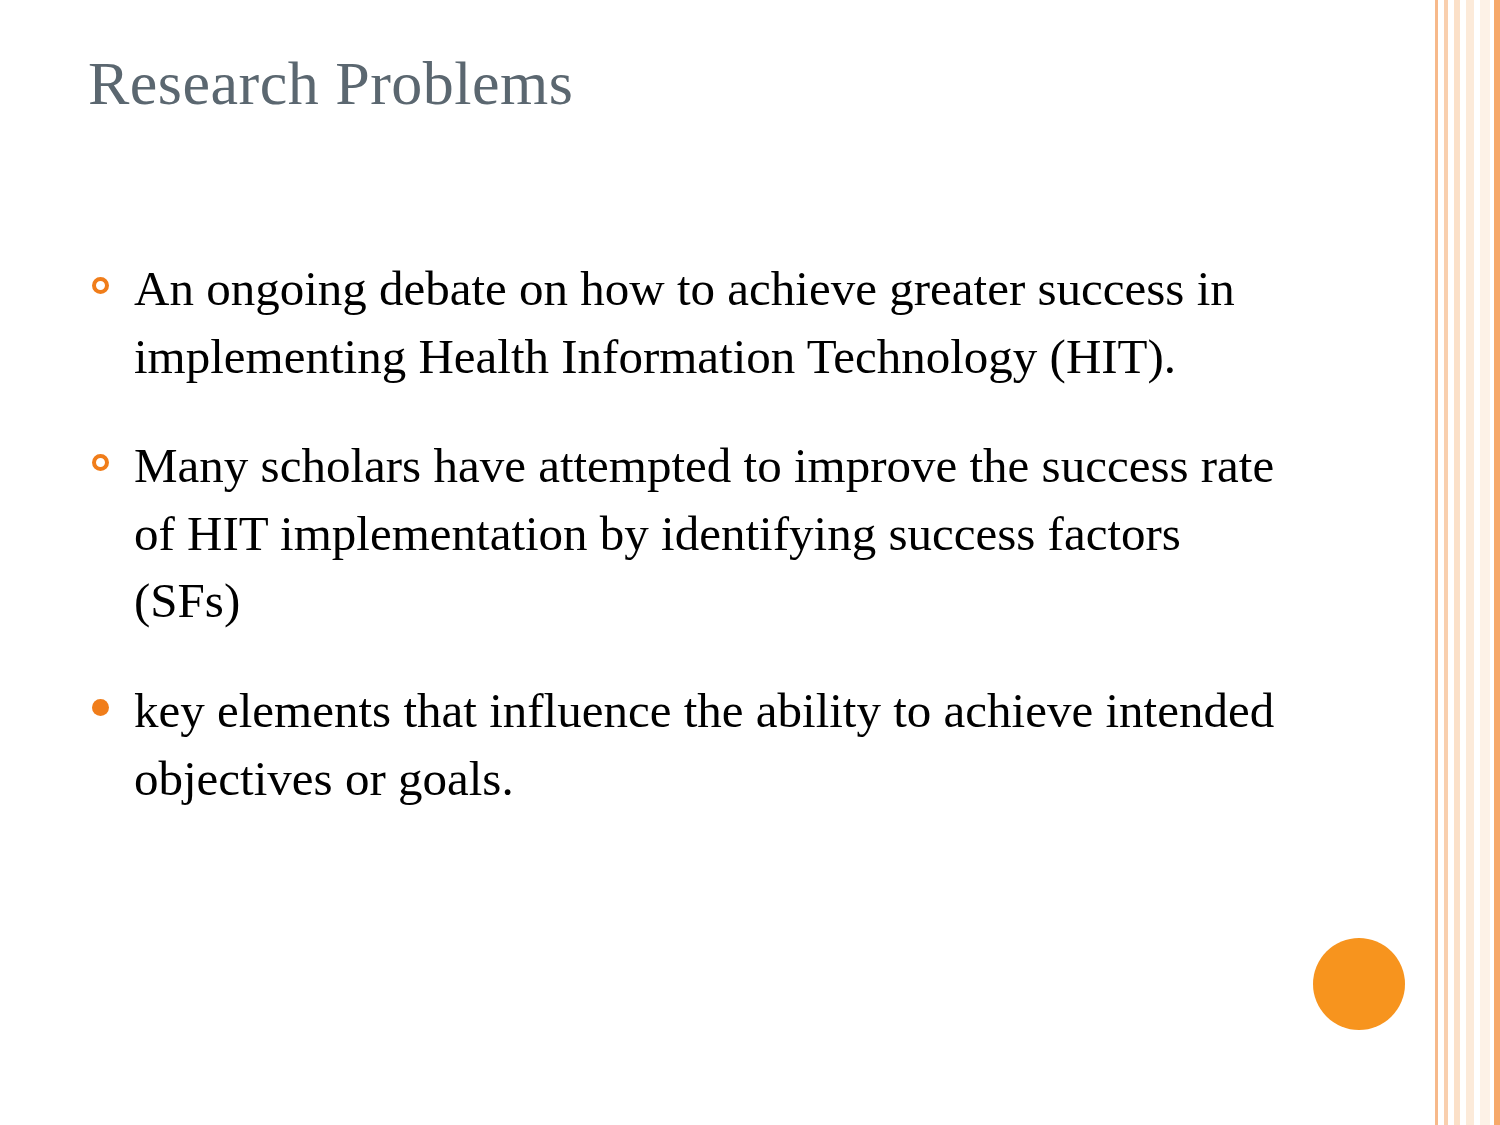Research Problems
An ongoing debate on how to achieve greater success in implementing Health Information Technology (HIT).
Many scholars have attempted to improve the success rate of HIT implementation by identifying success factors (SFs)
key elements that influence the ability to achieve intended objectives or goals.